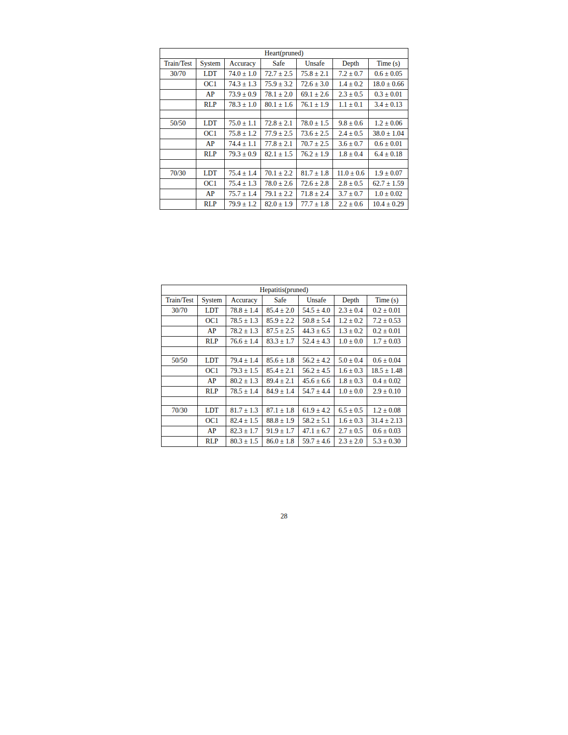Heart(pruned)
| Train/Test | System | Accuracy | Safe | Unsafe | Depth | Time (s) |
| --- | --- | --- | --- | --- | --- | --- |
| 30/70 | LDT | 74.0 ± 1.0 | 72.7 ± 2.5 | 75.8 ± 2.1 | 7.2 ± 0.7 | 0.6 ± 0.05 |
| | OC1 | 74.3 ± 1.3 | 75.9 ± 3.2 | 72.6 ± 3.0 | 1.4 ± 0.2 | 18.0 ± 0.66 |
| | AP | 73.9 ± 0.9 | 78.1 ± 2.0 | 69.1 ± 2.6 | 2.3 ± 0.5 | 0.3 ± 0.01 |
| | RLP | 78.3 ± 1.0 | 80.1 ± 1.6 | 76.1 ± 1.9 | 1.1 ± 0.1 | 3.4 ± 0.13 |
| 50/50 | LDT | 75.0 ± 1.1 | 72.8 ± 2.1 | 78.0 ± 1.5 | 9.8 ± 0.6 | 1.2 ± 0.06 |
| | OC1 | 75.8 ± 1.2 | 77.9 ± 2.5 | 73.6 ± 2.5 | 2.4 ± 0.5 | 38.0 ± 1.04 |
| | AP | 74.4 ± 1.1 | 77.8 ± 2.1 | 70.7 ± 2.5 | 3.6 ± 0.7 | 0.6 ± 0.01 |
| | RLP | 79.3 ± 0.9 | 82.1 ± 1.5 | 76.2 ± 1.9 | 1.8 ± 0.4 | 6.4 ± 0.18 |
| 70/30 | LDT | 75.4 ± 1.4 | 70.1 ± 2.2 | 81.7 ± 1.8 | 11.0 ± 0.6 | 1.9 ± 0.07 |
| | OC1 | 75.4 ± 1.3 | 78.0 ± 2.6 | 72.6 ± 2.8 | 2.8 ± 0.5 | 62.7 ± 1.59 |
| | AP | 75.7 ± 1.4 | 79.1 ± 2.2 | 71.8 ± 2.4 | 3.7 ± 0.7 | 1.0 ± 0.02 |
| | RLP | 79.9 ± 1.2 | 82.0 ± 1.9 | 77.7 ± 1.8 | 2.2 ± 0.6 | 10.4 ± 0.29 |
Hepatitis(pruned)
| Train/Test | System | Accuracy | Safe | Unsafe | Depth | Time (s) |
| --- | --- | --- | --- | --- | --- | --- |
| 30/70 | LDT | 78.8 ± 1.4 | 85.4 ± 2.0 | 54.5 ± 4.0 | 2.3 ± 0.4 | 0.2 ± 0.01 |
| | OC1 | 78.5 ± 1.3 | 85.9 ± 2.2 | 50.8 ± 5.4 | 1.2 ± 0.2 | 7.2 ± 0.53 |
| | AP | 78.2 ± 1.3 | 87.5 ± 2.5 | 44.3 ± 6.5 | 1.3 ± 0.2 | 0.2 ± 0.01 |
| | RLP | 76.6 ± 1.4 | 83.3 ± 1.7 | 52.4 ± 4.3 | 1.0 ± 0.0 | 1.7 ± 0.03 |
| 50/50 | LDT | 79.4 ± 1.4 | 85.6 ± 1.8 | 56.2 ± 4.2 | 5.0 ± 0.4 | 0.6 ± 0.04 |
| | OC1 | 79.3 ± 1.5 | 85.4 ± 2.1 | 56.2 ± 4.5 | 1.6 ± 0.3 | 18.5 ± 1.48 |
| | AP | 80.2 ± 1.3 | 89.4 ± 2.1 | 45.6 ± 6.6 | 1.8 ± 0.3 | 0.4 ± 0.02 |
| | RLP | 78.5 ± 1.4 | 84.9 ± 1.4 | 54.7 ± 4.4 | 1.0 ± 0.0 | 2.9 ± 0.10 |
| 70/30 | LDT | 81.7 ± 1.3 | 87.1 ± 1.8 | 61.9 ± 4.2 | 6.5 ± 0.5 | 1.2 ± 0.08 |
| | OC1 | 82.4 ± 1.5 | 88.8 ± 1.9 | 58.2 ± 5.1 | 1.6 ± 0.3 | 31.4 ± 2.13 |
| | AP | 82.3 ± 1.7 | 91.9 ± 1.7 | 47.1 ± 6.7 | 2.7 ± 0.5 | 0.6 ± 0.03 |
| | RLP | 80.3 ± 1.5 | 86.0 ± 1.8 | 59.7 ± 4.6 | 2.3 ± 2.0 | 5.3 ± 0.30 |
28